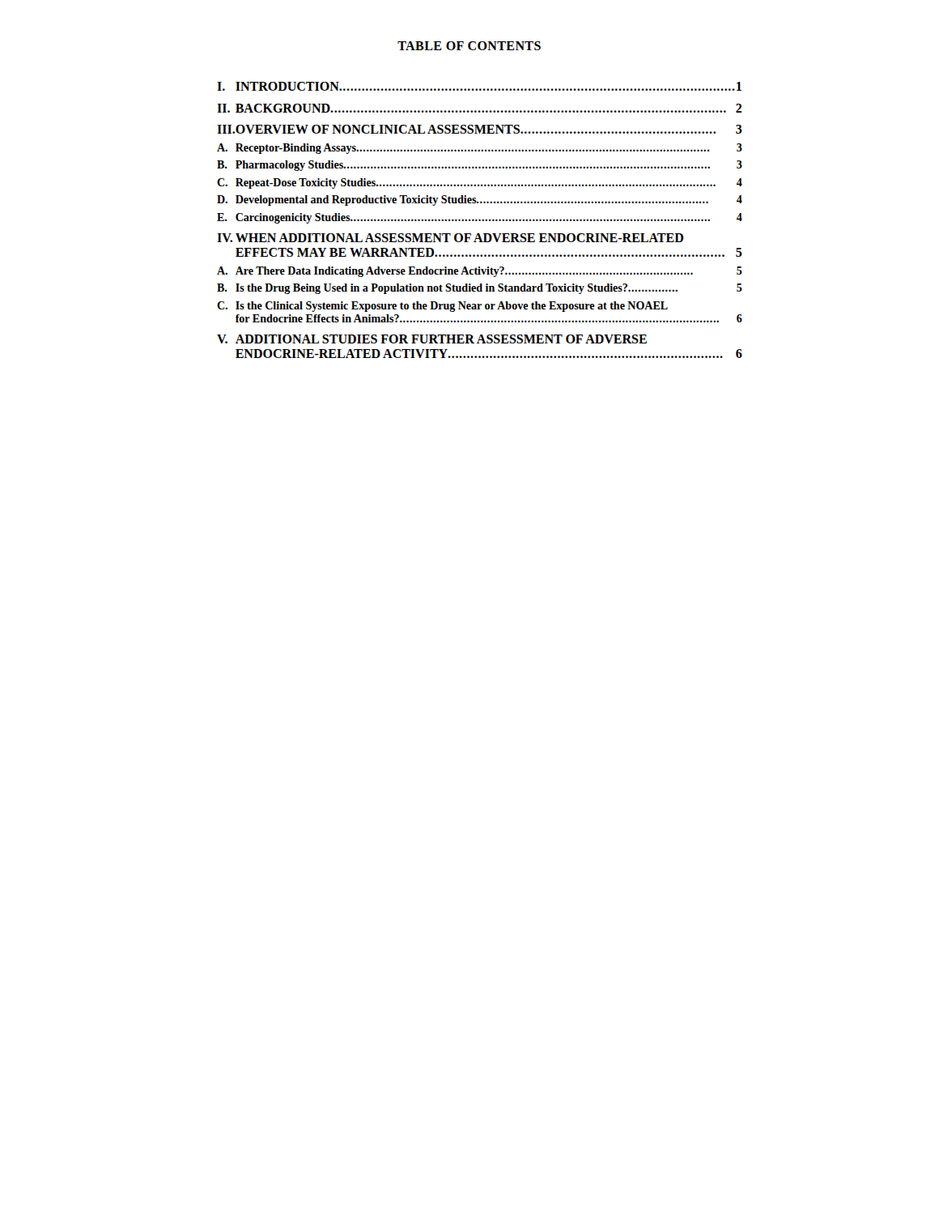TABLE OF CONTENTS
| I. | INTRODUCTION ......................................................................................................... | 1 |
| II. | BACKGROUND ......................................................................................................... | 2 |
| III. | OVERVIEW OF NONCLINICAL ASSESSMENTS .................................................... | 3 |
| A. | Receptor-Binding Assays ......................................................................................................... | 3 |
| B. | Pharmacology Studies ............................................................................................................. | 3 |
| C. | Repeat-Dose Toxicity Studies ..................................................................................................... | 4 |
| D. | Developmental and Reproductive Toxicity Studies ..................................................................... | 4 |
| E. | Carcinogenicity Studies ........................................................................................................... | 4 |
| IV. | WHEN ADDITIONAL ASSESSMENT OF ADVERSE ENDOCRINE-RELATED EFFECTS MAY BE WARRANTED ............................................................................. | 5 |
| A. | Are There Data Indicating Adverse Endocrine Activity? ........................................................ | 5 |
| B. | Is the Drug Being Used in a Population not Studied in Standard Toxicity Studies? ............... | 5 |
| C. | Is the Clinical Systemic Exposure to the Drug Near or Above the Exposure at the NOAEL for Endocrine Effects in Animals? ............................................................................................... | 6 |
| V. | ADDITIONAL STUDIES FOR FURTHER ASSESSMENT OF ADVERSE ENDOCRINE-RELATED ACTIVITY ......................................................................... | 6 |